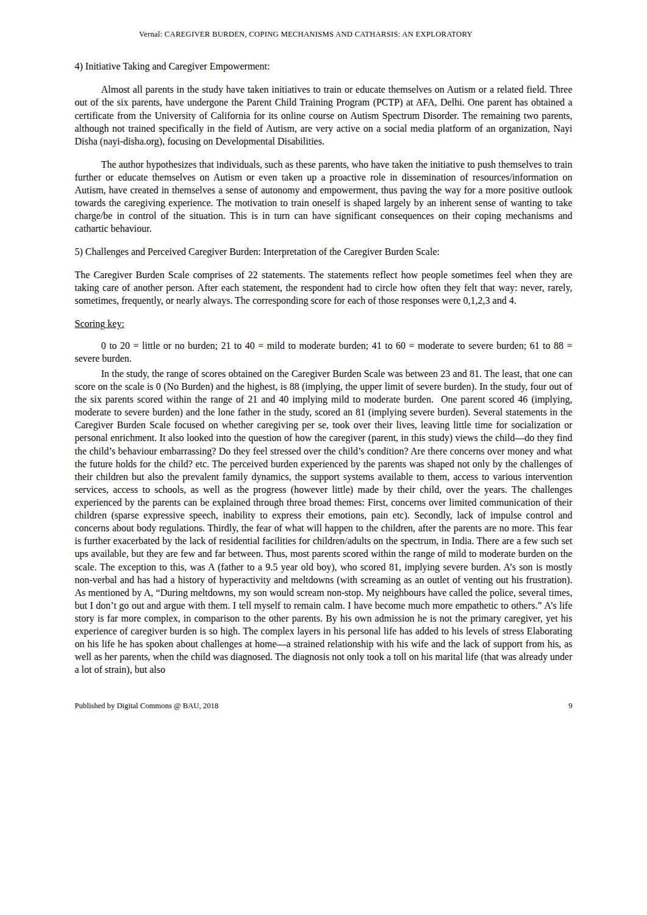Vernal: CAREGIVER BURDEN, COPING MECHANISMS AND CATHARSIS: AN EXPLORATORY
4) Initiative Taking and Caregiver Empowerment:
Almost all parents in the study have taken initiatives to train or educate themselves on Autism or a related field. Three out of the six parents, have undergone the Parent Child Training Program (PCTP) at AFA, Delhi. One parent has obtained a certificate from the University of California for its online course on Autism Spectrum Disorder. The remaining two parents, although not trained specifically in the field of Autism, are very active on a social media platform of an organization, Nayi Disha (nayi-disha.org), focusing on Developmental Disabilities.
The author hypothesizes that individuals, such as these parents, who have taken the initiative to push themselves to train further or educate themselves on Autism or even taken up a proactive role in dissemination of resources/information on Autism, have created in themselves a sense of autonomy and empowerment, thus paving the way for a more positive outlook towards the caregiving experience. The motivation to train oneself is shaped largely by an inherent sense of wanting to take charge/be in control of the situation. This is in turn can have significant consequences on their coping mechanisms and cathartic behaviour.
5) Challenges and Perceived Caregiver Burden: Interpretation of the Caregiver Burden Scale:
The Caregiver Burden Scale comprises of 22 statements. The statements reflect how people sometimes feel when they are taking care of another person. After each statement, the respondent had to circle how often they felt that way: never, rarely, sometimes, frequently, or nearly always. The corresponding score for each of those responses were 0,1,2,3 and 4.
Scoring key:
0 to 20 = little or no burden; 21 to 40 = mild to moderate burden; 41 to 60 = moderate to severe burden; 61 to 88 = severe burden.
In the study, the range of scores obtained on the Caregiver Burden Scale was between 23 and 81. The least, that one can score on the scale is 0 (No Burden) and the highest, is 88 (implying, the upper limit of severe burden). In the study, four out of the six parents scored within the range of 21 and 40 implying mild to moderate burden. One parent scored 46 (implying, moderate to severe burden) and the lone father in the study, scored an 81 (implying severe burden). Several statements in the Caregiver Burden Scale focused on whether caregiving per se, took over their lives, leaving little time for socialization or personal enrichment. It also looked into the question of how the caregiver (parent, in this study) views the child—do they find the child’s behaviour embarrassing? Do they feel stressed over the child’s condition? Are there concerns over money and what the future holds for the child? etc. The perceived burden experienced by the parents was shaped not only by the challenges of their children but also the prevalent family dynamics, the support systems available to them, access to various intervention services, access to schools, as well as the progress (however little) made by their child, over the years. The challenges experienced by the parents can be explained through three broad themes: First, concerns over limited communication of their children (sparse expressive speech, inability to express their emotions, pain etc). Secondly, lack of impulse control and concerns about body regulations. Thirdly, the fear of what will happen to the children, after the parents are no more. This fear is further exacerbated by the lack of residential facilities for children/adults on the spectrum, in India. There are a few such set ups available, but they are few and far between. Thus, most parents scored within the range of mild to moderate burden on the scale. The exception to this, was A (father to a 9.5 year old boy), who scored 81, implying severe burden. A’s son is mostly non-verbal and has had a history of hyperactivity and meltdowns (with screaming as an outlet of venting out his frustration). As mentioned by A, “During meltdowns, my son would scream non-stop. My neighbours have called the police, several times, but I don’t go out and argue with them. I tell myself to remain calm. I have become much more empathetic to others.” A’s life story is far more complex, in comparison to the other parents. By his own admission he is not the primary caregiver, yet his experience of caregiver burden is so high. The complex layers in his personal life has added to his levels of stress Elaborating on his life he has spoken about challenges at home—a strained relationship with his wife and the lack of support from his, as well as her parents, when the child was diagnosed. The diagnosis not only took a toll on his marital life (that was already under a lot of strain), but also
Published by Digital Commons @ BAU, 2018
9